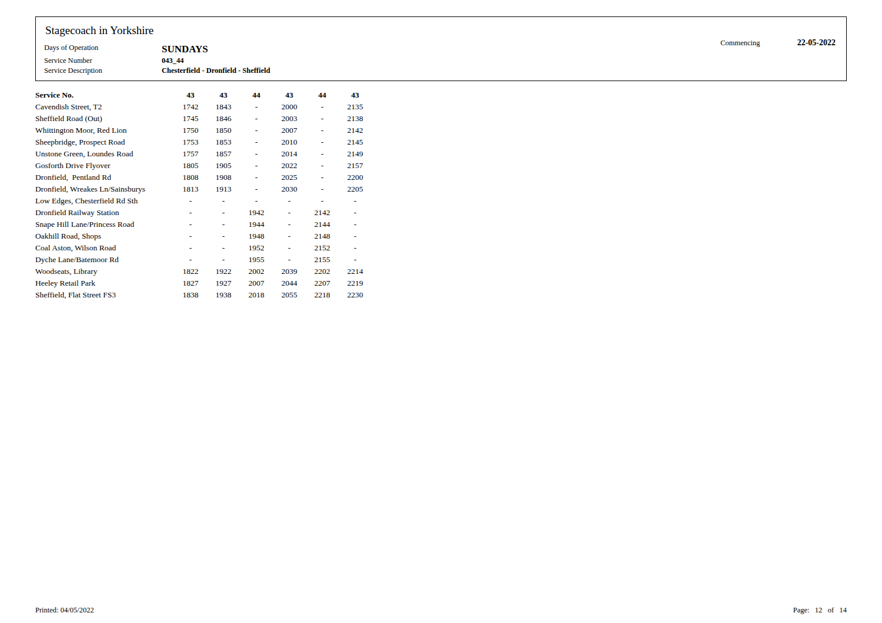Stagecoach in Yorkshire
| Days of Operation | SUNDAYS |
| Service Number | 043_44 |
| Service Description | Chesterfield - Dronfield - Sheffield |
Commencing 22-05-2022
| Service No. | 43 | 43 | 44 | 43 | 44 | 43 |
| --- | --- | --- | --- | --- | --- | --- |
| Cavendish Street, T2 | 1742 | 1843 | - | 2000 | - | 2135 |
| Sheffield Road (Out) | 1745 | 1846 | - | 2003 | - | 2138 |
| Whittington Moor, Red Lion | 1750 | 1850 | - | 2007 | - | 2142 |
| Sheepbridge, Prospect Road | 1753 | 1853 | - | 2010 | - | 2145 |
| Unstone Green, Loundes Road | 1757 | 1857 | - | 2014 | - | 2149 |
| Gosforth Drive Flyover | 1805 | 1905 | - | 2022 | - | 2157 |
| Dronfield, Pentland Rd | 1808 | 1908 | - | 2025 | - | 2200 |
| Dronfield, Wreakes Ln/Sainsburys | 1813 | 1913 | - | 2030 | - | 2205 |
| Low Edges, Chesterfield Rd Sth | - | - | - | - | - | - |
| Dronfield Railway Station | - | - | 1942 | - | 2142 | - |
| Snape Hill Lane/Princess Road | - | - | 1944 | - | 2144 | - |
| Oakhill Road, Shops | - | - | 1948 | - | 2148 | - |
| Coal Aston, Wilson Road | - | - | 1952 | - | 2152 | - |
| Dyche Lane/Batemoor Rd | - | - | 1955 | - | 2155 | - |
| Woodseats, Library | 1822 | 1922 | 2002 | 2039 | 2202 | 2214 |
| Heeley Retail Park | 1827 | 1927 | 2007 | 2044 | 2207 | 2219 |
| Sheffield, Flat Street FS3 | 1838 | 1938 | 2018 | 2055 | 2218 | 2230 |
Printed: 04/05/2022
Page: 12 of 14